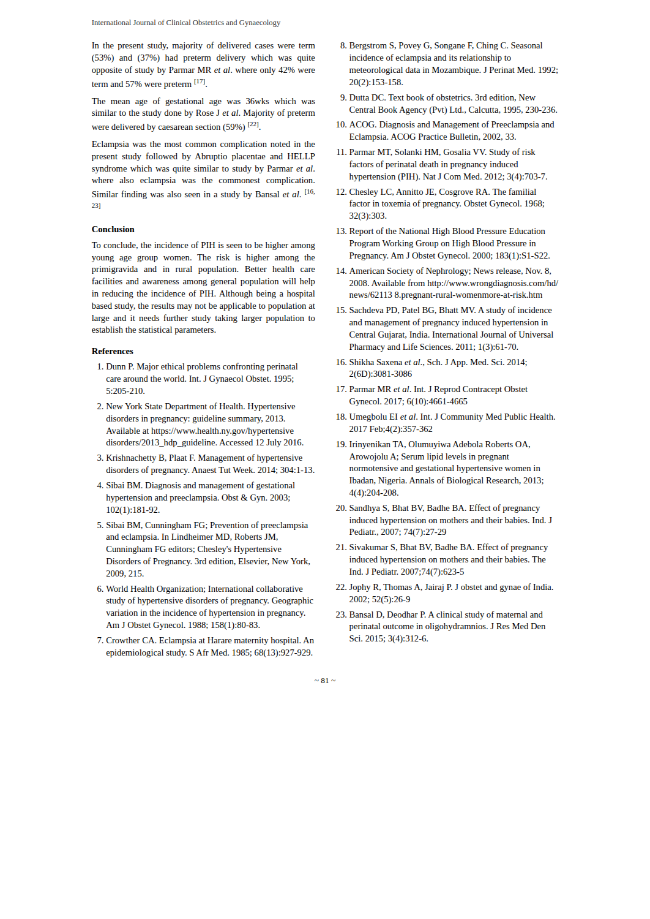International Journal of Clinical Obstetrics and Gynaecology
In the present study, majority of delivered cases were term (53%) and (37%) had preterm delivery which was quite opposite of study by Parmar MR et al. where only 42% were term and 57% were preterm [17].
The mean age of gestational age was 36wks which was similar to the study done by Rose J et al. Majority of preterm were delivered by caesarean section (59%) [22].
Eclampsia was the most common complication noted in the present study followed by Abruptio placentae and HELLP syndrome which was quite similar to study by Parmar et al. where also eclampsia was the commonest complication. Similar finding was also seen in a study by Bansal et al. [16, 23]
Conclusion
To conclude, the incidence of PIH is seen to be higher among young age group women. The risk is higher among the primigravida and in rural population. Better health care facilities and awareness among general population will help in reducing the incidence of PIH. Although being a hospital based study, the results may not be applicable to population at large and it needs further study taking larger population to establish the statistical parameters.
References
Dunn P. Major ethical problems confronting perinatal care around the world. Int. J Gynaecol Obstet. 1995; 5:205-210.
New York State Department of Health. Hypertensive disorders in pregnancy: guideline summary, 2013. Available at https://www.health.ny.gov/hypertensive disorders/2013_hdp_guideline. Accessed 12 July 2016.
Krishnachetty B, Plaat F. Management of hypertensive disorders of pregnancy. Anaest Tut Week. 2014; 304:1-13.
Sibai BM. Diagnosis and management of gestational hypertension and preeclampsia. Obst & Gyn. 2003; 102(1):181-92.
Sibai BM, Cunningham FG; Prevention of preeclampsia and eclampsia. In Lindheimer MD, Roberts JM, Cunningham FG editors; Chesley's Hypertensive Disorders of Pregnancy. 3rd edition, Elsevier, New York, 2009, 215.
World Health Organization; International collaborative study of hypertensive disorders of pregnancy. Geographic variation in the incidence of hypertension in pregnancy. Am J Obstet Gynecol. 1988; 158(1):80-83.
Crowther CA. Eclampsia at Harare maternity hospital. An epidemiological study. S Afr Med. 1985; 68(13):927-929.
Bergstrom S, Povey G, Songane F, Ching C. Seasonal incidence of eclampsia and its relationship to meteorological data in Mozambique. J Perinat Med. 1992; 20(2):153-158.
Dutta DC. Text book of obstetrics. 3rd edition, New Central Book Agency (Pvt) Ltd., Calcutta, 1995, 230-236.
ACOG. Diagnosis and Management of Preeclampsia and Eclampsia. ACOG Practice Bulletin, 2002, 33.
Parmar MT, Solanki HM, Gosalia VV. Study of risk factors of perinatal death in pregnancy induced hypertension (PIH). Nat J Com Med. 2012; 3(4):703-7.
Chesley LC, Annitto JE, Cosgrove RA. The familial factor in toxemia of pregnancy. Obstet Gynecol. 1968; 32(3):303.
Report of the National High Blood Pressure Education Program Working Group on High Blood Pressure in Pregnancy. Am J Obstet Gynecol. 2000; 183(1):S1-S22.
American Society of Nephrology; News release, Nov. 8, 2008. Available from http://www.wrongdiagnosis.com/hd/news/62113 8.pregnant-rural-womenmore-at-risk.htm
Sachdeva PD, Patel BG, Bhatt MV. A study of incidence and management of pregnancy induced hypertension in Central Gujarat, India. International Journal of Universal Pharmacy and Life Sciences. 2011; 1(3):61-70.
Shikha Saxena et al., Sch. J App. Med. Sci. 2014; 2(6D):3081-3086
Parmar MR et al. Int. J Reprod Contracept Obstet Gynecol. 2017; 6(10):4661-4665
Umegbolu EI et al. Int. J Community Med Public Health. 2017 Feb;4(2):357-362
Irinyenikan TA, Olumuyiwa Adebola Roberts OA, Arowojolu A; Serum lipid levels in pregnant normotensive and gestational hypertensive women in Ibadan, Nigeria. Annals of Biological Research, 2013; 4(4):204-208.
Sandhya S, Bhat BV, Badhe BA. Effect of pregnancy induced hypertension on mothers and their babies. Ind. J Pediatr., 2007; 74(7):27-29
Sivakumar S, Bhat BV, Badhe BA. Effect of pregnancy induced hypertension on mothers and their babies. The Ind. J Pediatr. 2007;74(7):623-5
Jophy R, Thomas A, Jairaj P. J obstet and gynae of India. 2002; 52(5):26-9
Bansal D, Deodhar P. A clinical study of maternal and perinatal outcome in oligohydramnios. J Res Med Den Sci. 2015; 3(4):312-6.
~ 81 ~